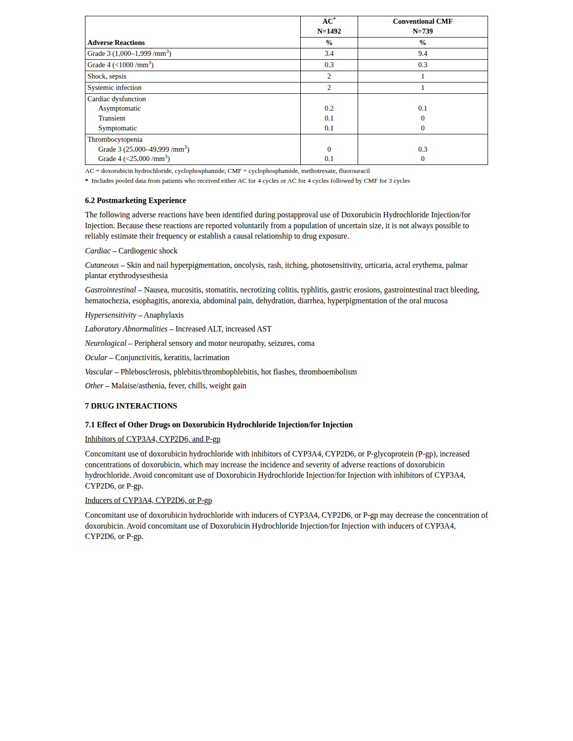| Adverse Reactions | AC * N=1492 | Conventional CMF N=739 |
| --- | --- | --- |
| % | % |
| Grade 3 (1,000–1,999 /mm 3 ) | 3.4 | 9.4 |
| Grade 4 (<1000 /mm 3 ) | 0.3 | 0.3 |
| Shock, sepsis | 2 | 1 |
| Systemic infection | 2 | 1 |
| Cardiac dysfunction Asymptomatic Transient Symptomatic | 0.2 0.1 0.1 | 0.1 0 0 |
| Thrombocytopenia Grade 3 (25,000–49,999 /mm 3 ) Grade 4 (<25,000 /mm 3 ) | 0 0.1 | 0.3 0 |
AC = doxorubicin hydrochloride, cyclophosphamide; CMF = cyclophosphamide, methotrexate, fluorouracil
* Includes pooled data from patients who received either AC for 4 cycles or AC for 4 cycles followed by CMF for 3 cycles
6.2 Postmarketing Experience
The following adverse reactions have been identified during postapproval use of Doxorubicin Hydrochloride Injection/for Injection. Because these reactions are reported voluntarily from a population of uncertain size, it is not always possible to reliably estimate their frequency or establish a causal relationship to drug exposure.
Cardiac – Cardiogenic shock
Cutaneous – Skin and nail hyperpigmentation, oncolysis, rash, itching, photosensitivity, urticaria, acral erythema, palmar plantar erythrodysesthesia
Gastrointestinal – Nausea, mucositis, stomatitis, necrotizing colitis, typhlitis, gastric erosions, gastrointestinal tract bleeding, hematochezia, esophagitis, anorexia, abdominal pain, dehydration, diarrhea, hyperpigmentation of the oral mucosa
Hypersensitivity – Anaphylaxis
Laboratory Abnormalities – Increased ALT, increased AST
Neurological – Peripheral sensory and motor neuropathy, seizures, coma
Ocular – Conjunctivitis, keratitis, lacrimation
Vascular – Phlebosclerosis, phlebitis/thrombophlebitis, hot flashes, thromboembolism
Other – Malaise/asthenia, fever, chills, weight gain
7 DRUG INTERACTIONS
7.1 Effect of Other Drugs on Doxorubicin Hydrochloride Injection/for Injection
Inhibitors of CYP3A4, CYP2D6, and P-gp
Concomitant use of doxorubicin hydrochloride with inhibitors of CYP3A4, CYP2D6, or P-glycoprotein (P-gp), increased concentrations of doxorubicin, which may increase the incidence and severity of adverse reactions of doxorubicin hydrochloride. Avoid concomitant use of Doxorubicin Hydrochloride Injection/for Injection with inhibitors of CYP3A4, CYP2D6, or P-gp.
Inducers of CYP3A4, CYP2D6, or P-gp
Concomitant use of doxorubicin hydrochloride with inducers of CYP3A4, CYP2D6, or P-gp may decrease the concentration of doxorubicin. Avoid concomitant use of Doxorubicin Hydrochloride Injection/for Injection with inducers of CYP3A4, CYP2D6, or P-gp.